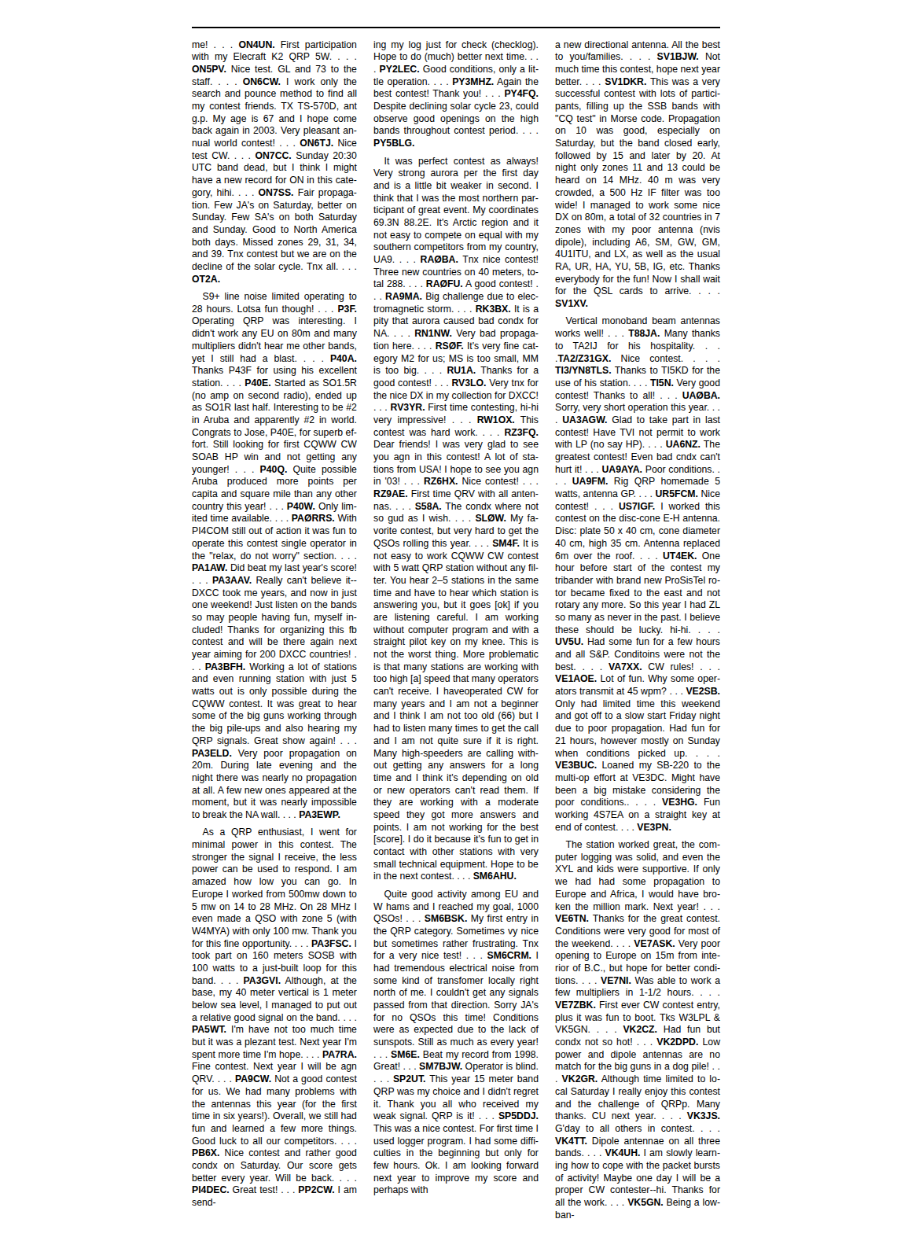me! . . . ON4UN. First participation with my Elecraft K2 QRP 5W. . . . ON5PV. Nice test. GL and 73 to the staff. . . . ON6CW. I work only the search and pounce method to find all my contest friends. TX TS-570D, ant g.p. My age is 67 and I hope come back again in 2003. Very pleasant annual world contest! . . . ON6TJ. Nice test CW. . . . ON7CC. Sunday 20:30 UTC band dead, but I think I might have a new record for ON in this category, hihi. . . . ON7SS. Fair propagation. Few JA's on Saturday, better on Sunday. Few SA's on both Saturday and Sunday. Good to North America both days. Missed zones 29, 31, 34, and 39. Tnx contest but we are on the decline of the solar cycle. Tnx all. . . . OT2A.
S9+ line noise limited operating to 28 hours. Lotsa fun though! . . . P3F. Operating QRP was interesting. I didn't work any EU on 80m and many multipliers didn't hear me other bands, yet I still had a blast. . . . P40A. Thanks P43F for using his excellent station. . . . P40E. Started as SO1.5R (no amp on second radio), ended up as SO1R last half. Interesting to be #2 in Aruba and apparently #2 in world. Congrats to Jose, P40E, for superb effort. Still looking for first CQWW CW SOAB HP win and not getting any younger! . . . P40Q. Quite possible Aruba produced more points per capita and square mile than any other country this year! . . . P40W. Only limited time available. . . . PAØRRS. With PI4COM still out of action it was fun to operate this contest single operator in the "relax, do not worry" section. . . . PA1AW. Did beat my last year's score! . . . PA3AAV. Really can't believe it--DXCC took me years, and now in just one weekend! Just listen on the bands so may people having fun, myself included! Thanks for organizing this fb contest and will be there again next year aiming for 200 DXCC countries! . . . PA3BFH. Working a lot of stations and even running station with just 5 watts out is only possible during the CQWW contest. It was great to hear some of the big guns working through the big pile-ups and also hearing my QRP signals. Great show again! . . . PA3ELD. Very poor propagation on 20m. During late evening and the night there was nearly no propagation at all. A few new ones appeared at the moment, but it was nearly impossible to break the NA wall. . . . PA3EWP.
As a QRP enthusiast, I went for minimal power in this contest. The stronger the signal I receive, the less power can be used to respond. I am amazed how low you can go. In Europe I worked from 500mw down to 5 mw on 14 to 28 MHz. On 28 MHz I even made a QSO with zone 5 (with W4MYA) with only 100 mw. Thank you for this fine opportunity. . . . PA3FSC. I took part on 160 meters SOSB with 100 watts to a just-built loop for this band. . . . PA3GVI. Although, at the base, my 40 meter vertical is 1 meter below sea level, I managed to put out a relative good signal on the band. . . . PA5WT. I'm have not too much time but it was a plezant test. Next year I'm spent more time I'm hope. . . . PA7RA. Fine contest. Next year I will be agn QRV. . . . PA9CW. Not a good contest for us. We had many problems with the antennas this year (for the first time in six years!). Overall, we still had fun and learned a few more things. Good luck to all our competitors. . . . PB6X. Nice contest and rather good condx on Saturday. Our score gets better every year. Will be back. . . . PI4DEC. Great test! . . . PP2CW. I am send-
ing my log just for check (checklog). Hope to do (much) better next time. . . . PY2LEC. Good conditions, only a little operation. . . . PY3MHZ. Again the best contest! Thank you! . . . PY4FQ. Despite declining solar cycle 23, could observe good openings on the high bands throughout contest period. . . . PY5BLG.
It was perfect contest as always! Very strong aurora per the first day and is a little bit weaker in second. I think that I was the most northern participant of great event. My coordinates 69.3N 88.2E. It's Arctic region and it not easy to compete on equal with my southern competitors from my country, UA9. . . . RAØBA. Tnx nice contest! Three new countries on 40 meters, total 288. . . . RAØFU. A good contest! . . . RA9MA. Big challenge due to electromagnetic storm. . . . RK3BX. It is a pity that aurora caused bad condx for NA. . . . RN1NW. Very bad propagation here. . . . RSØF. It's very fine category M2 for us; MS is too small, MM is too big. . . . RU1A. Thanks for a good contest! . . . RV3LO. Very tnx for the nice DX in my collection for DXCC! . . . RV3YR. First time contesting, hi-hi very impressive! . . . RW1OX. This contest was hard work. . . . RZ3FQ. Dear friends! I was very glad to see you agn in this contest! A lot of stations from USA! I hope to see you agn in '03! . . . RZ6HX. Nice contest! . . . RZ9AE. First time QRV with all antennas. . . . S58A. The condx where not so gud as I wish. . . . SLØW. My favorite contest, but very hard to get the QSOs rolling this year. . . . SM4F. It is not easy to work CQWW CW contest with 5 watt QRP station without any filter. You hear 2–5 stations in the same time and have to hear which station is answering you, but it goes [ok] if you are listening careful. I am working without computer program and with a straight pilot key on my knee. This is not the worst thing. More problematic is that many stations are working with too high [a] speed that many operators can't receive. I haveoperated CW for many years and I am not a beginner and I think I am not too old (66) but I had to listen many times to get the call and I am not quite sure if it is right. Many high-speeders are calling without getting any answers for a long time and I think it's depending on old or new operators can't read them. If they are working with a moderate speed they got more answers and points. I am not working for the best [score]. I do it because it's fun to get in contact with other stations with very small technical equipment. Hope to be in the next contest. . . . SM6AHU.
Quite good activity among EU and W hams and I reached my goal, 1000 QSOs! . . . SM6BSK. My first entry in the QRP category. Sometimes vy nice but sometimes rather frustrating. Tnx for a very nice test! . . . SM6CRM. I had tremendous electrical noise from some kind of transfomer locally right north of me. I couldn't get any signals passed from that direction. Sorry JA's for no QSOs this time! Conditions were as expected due to the lack of sunspots. Still as much as every year! . . . SM6E. Beat my record from 1998. Great! . . . SM7BJW. Operator is blind. . . . SP2UT. This year 15 meter band QRP was my choice and I didn't regret it. Thank you all who received my weak signal. QRP is it! . . . SP5DDJ. This was a nice contest. For first time I used logger program. I had some difficulties in the beginning but only for few hours. Ok. I am looking forward next year to improve my score and perhaps with
a new directional antenna. All the best to you/families. . . . SV1BJW. Not much time this contest, hope next year better. . . . SV1DKR. This was a very successful contest with lots of participants, filling up the SSB bands with "CQ test" in Morse code. Propagation on 10 was good, especially on Saturday, but the band closed early, followed by 15 and later by 20. At night only zones 11 and 13 could be heard on 14 MHz. 40 m was very crowded, a 500 Hz IF filter was too wide! I managed to work some nice DX on 80m, a total of 32 countries in 7 zones with my poor antenna (nvis dipole), including A6, SM, GW, GM, 4U1ITU, and LX, as well as the usual RA, UR, HA, YU, 5B, IG, etc. Thanks everybody for the fun! Now I shall wait for the QSL cards to arrive. . . . SV1XV.
Vertical monoband beam antennas works well! . . . T88JA. Many thanks to TA2IJ for his hospitality. . . .TA2/Z31GX. Nice contest. . . . TI3/YN8TLS. Thanks to TI5KD for the use of his station. . . . TI5N. Very good contest! Thanks to all! . . . UAØBA. Sorry, very short operation this year. . . . UA3AGW. Glad to take part in last contest! Have TVI not permit to work with LP (no say HP). . . . UA6NZ. The greatest contest! Even bad cndx can't hurt it! . . . UA9AYA. Poor conditions. . . . UA9FM. Rig QRP homemade 5 watts, antenna GP. . . . UR5FCM. Nice contest! . . . US7IGF. I worked this contest on the disc-cone E-H antenna. Disc: plate 50 x 40 cm, cone diameter 40 cm, high 35 cm. Antenna replaced 6m over the roof. . . . UT4EK. One hour before start of the contest my tribander with brand new ProSisTel rotor became fixed to the east and not rotary any more. So this year I had ZL so many as never in the past. I believe these should be lucky. hi-hi. . . . UV5U. Had some fun for a few hours and all S&P. Conditoins were not the best. . . . VA7XX. CW rules! . . . VE1AOE. Lot of fun. Why some operators transmit at 45 wpm? . . . VE2SB. Only had limited time this weekend and got off to a slow start Friday night due to poor propagation. Had fun for 21 hours, however mostly on Sunday when conditions picked up. . . . VE3BUC. Loaned my SB-220 to the multi-op effort at VE3DC. Might have been a big mistake considering the poor conditions.. . . . VE3HG. Fun working 4S7EA on a straight key at end of contest. . . . VE3PN.
The station worked great, the computer logging was solid, and even the XYL and kids were supportive. If only we had had some propagation to Europe and Africa, I would have broken the million mark. Next year! . . . VE6TN. Thanks for the great contest. Conditions were very good for most of the weekend. . . . VE7ASK. Very poor opening to Europe on 15m from interior of B.C., but hope for better conditions. . . . VE7NI. Was able to work a few multipliers in 1-1/2 hours. . . . VE7ZBK. First ever CW contest entry, plus it was fun to boot. Tks W3LPL & VK5GN. . . . VK2CZ. Had fun but condx not so hot! . . . VK2DPD. Low power and dipole antennas are no match for the big guns in a dog pile! . . . VK2GR. Although time limited to local Saturday I really enjoy this contest and the challenge of QRPp. Many thanks. CU next year. . . . VK3JS. G'day to all others in contest. . . . VK4TT. Dipole antennae on all three bands. . . . VK4UH. I am slowly learning how to cope with the packet bursts of activity! Maybe one day I will be a proper CW contester--hi. Thanks for all the work. . . . VK5GN. Being a low-ban-